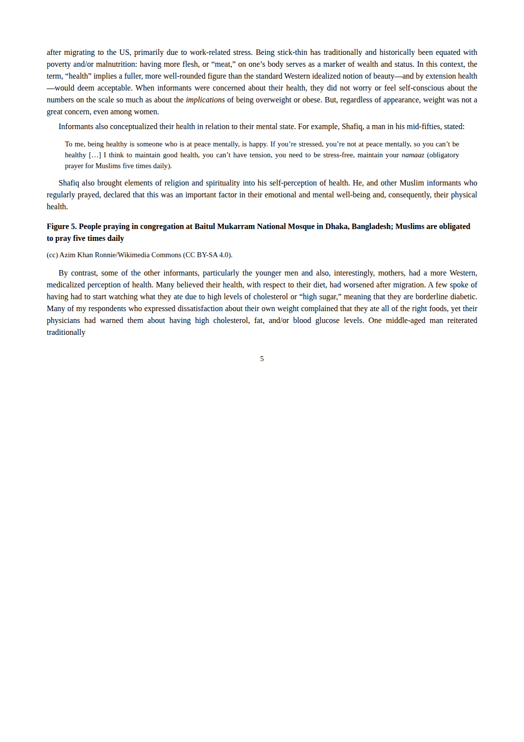after migrating to the US, primarily due to work-related stress. Being stick-thin has traditionally and historically been equated with poverty and/or malnutrition: having more flesh, or “meat,” on one’s body serves as a marker of wealth and status. In this context, the term, “health” implies a fuller, more well-rounded figure than the standard Western idealized notion of beauty—and by extension health—would deem acceptable. When informants were concerned about their health, they did not worry or feel self-conscious about the numbers on the scale so much as about the implications of being overweight or obese. But, regardless of appearance, weight was not a great concern, even among women.
Informants also conceptualized their health in relation to their mental state. For example, Shafiq, a man in his mid-fifties, stated:
To me, being healthy is someone who is at peace mentally, is happy. If you’re stressed, you’re not at peace mentally, so you can’t be healthy […] I think to maintain good health, you can’t have tension, you need to be stress-free, maintain your namaaz (obligatory prayer for Muslims five times daily).
Shafiq also brought elements of religion and spirituality into his self-perception of health. He, and other Muslim informants who regularly prayed, declared that this was an important factor in their emotional and mental well-being and, consequently, their physical health.
Figure 5. People praying in congregation at Baitul Mukarram National Mosque in Dhaka, Bangladesh; Muslims are obligated to pray five times daily
(cc) Azim Khan Ronnie/Wikimedia Commons (CC BY-SA 4.0).
By contrast, some of the other informants, particularly the younger men and also, interestingly, mothers, had a more Western, medicalized perception of health. Many believed their health, with respect to their diet, had worsened after migration. A few spoke of having had to start watching what they ate due to high levels of cholesterol or “high sugar,” meaning that they are borderline diabetic. Many of my respondents who expressed dissatisfaction about their own weight complained that they ate all of the right foods, yet their physicians had warned them about having high cholesterol, fat, and/or blood glucose levels. One middle-aged man reiterated traditionally
5